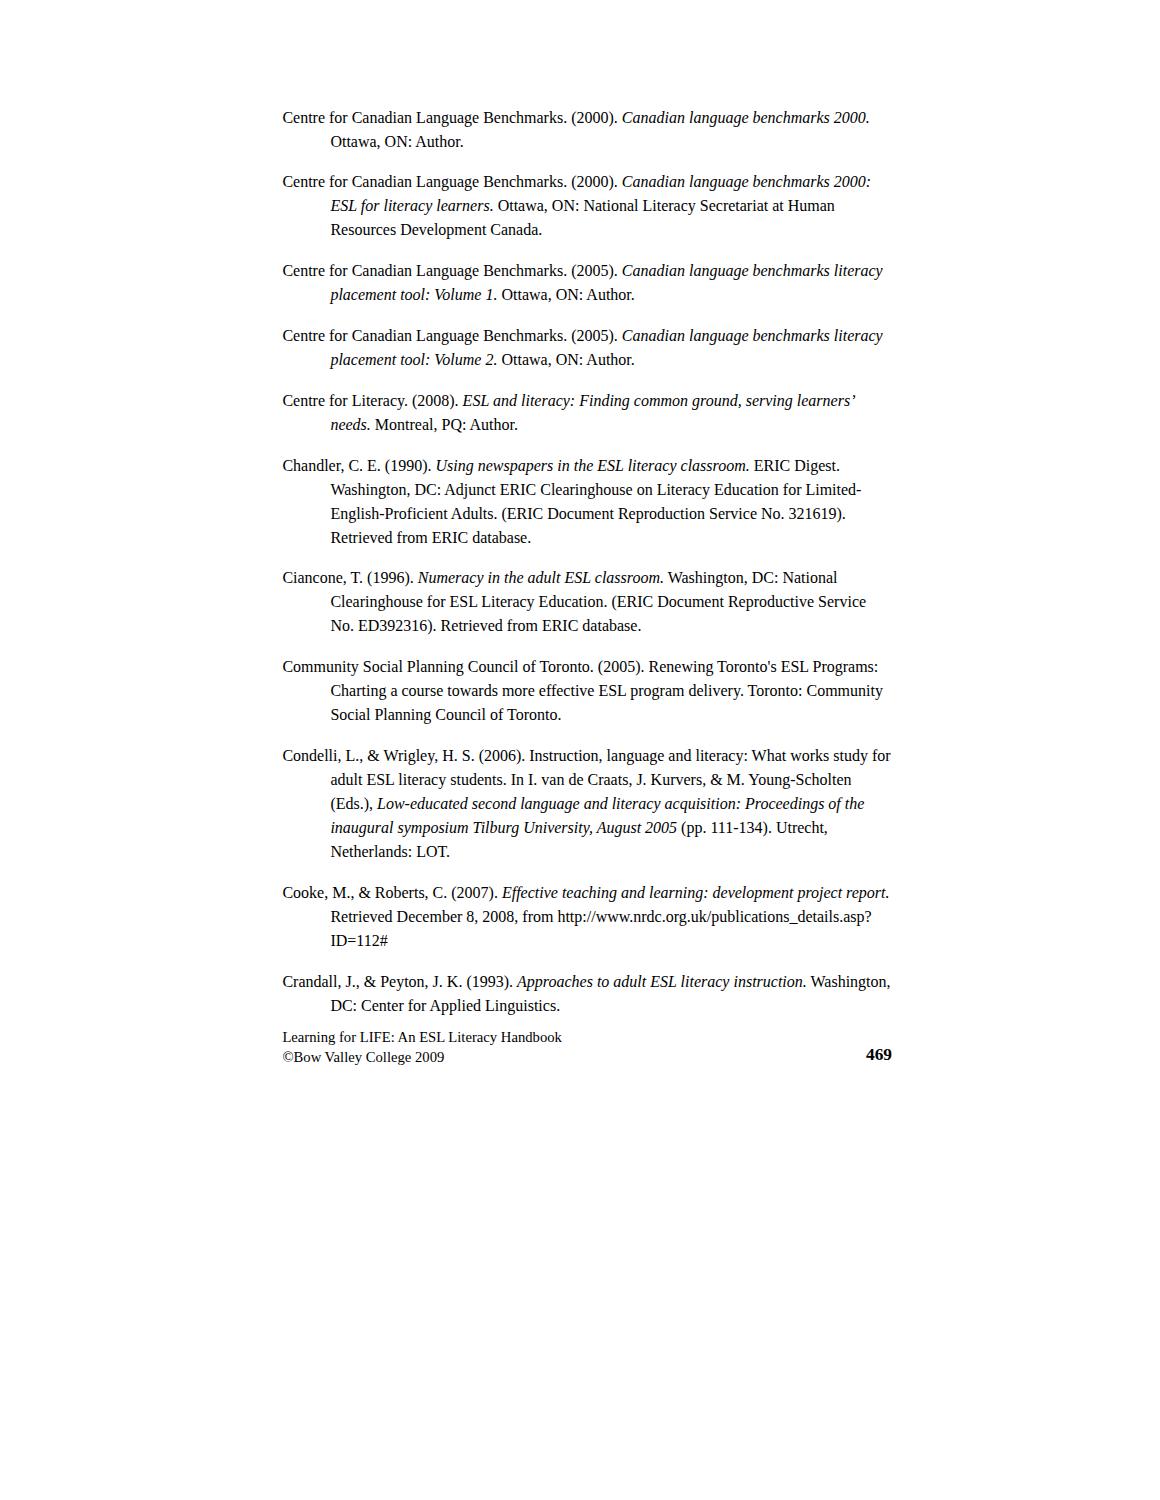Centre for Canadian Language Benchmarks. (2000). Canadian language benchmarks 2000. Ottawa, ON: Author.
Centre for Canadian Language Benchmarks. (2000). Canadian language benchmarks 2000: ESL for literacy learners. Ottawa, ON: National Literacy Secretariat at Human Resources Development Canada.
Centre for Canadian Language Benchmarks. (2005). Canadian language benchmarks literacy placement tool: Volume 1. Ottawa, ON: Author.
Centre for Canadian Language Benchmarks. (2005). Canadian language benchmarks literacy placement tool: Volume 2. Ottawa, ON: Author.
Centre for Literacy. (2008). ESL and literacy: Finding common ground, serving learners’ needs. Montreal, PQ: Author.
Chandler, C. E. (1990). Using newspapers in the ESL literacy classroom. ERIC Digest. Washington, DC: Adjunct ERIC Clearinghouse on Literacy Education for Limited-English-Proficient Adults. (ERIC Document Reproduction Service No. 321619). Retrieved from ERIC database.
Ciancone, T. (1996). Numeracy in the adult ESL classroom. Washington, DC: National Clearinghouse for ESL Literacy Education. (ERIC Document Reproductive Service No. ED392316). Retrieved from ERIC database.
Community Social Planning Council of Toronto. (2005). Renewing Toronto's ESL Programs: Charting a course towards more effective ESL program delivery. Toronto: Community Social Planning Council of Toronto.
Condelli, L., & Wrigley, H. S. (2006). Instruction, language and literacy: What works study for adult ESL literacy students. In I. van de Craats, J. Kurvers, & M. Young-Scholten (Eds.), Low-educated second language and literacy acquisition: Proceedings of the inaugural symposium Tilburg University, August 2005 (pp. 111-134). Utrecht, Netherlands: LOT.
Cooke, M., & Roberts, C. (2007). Effective teaching and learning: development project report. Retrieved December 8, 2008, from http://www.nrdc.org.uk/publications_details.asp?ID=112#
Crandall, J., & Peyton, J. K. (1993). Approaches to adult ESL literacy instruction. Washington, DC: Center for Applied Linguistics.
Learning for LIFE: An ESL Literacy Handbook
©Bow Valley College 2009
469